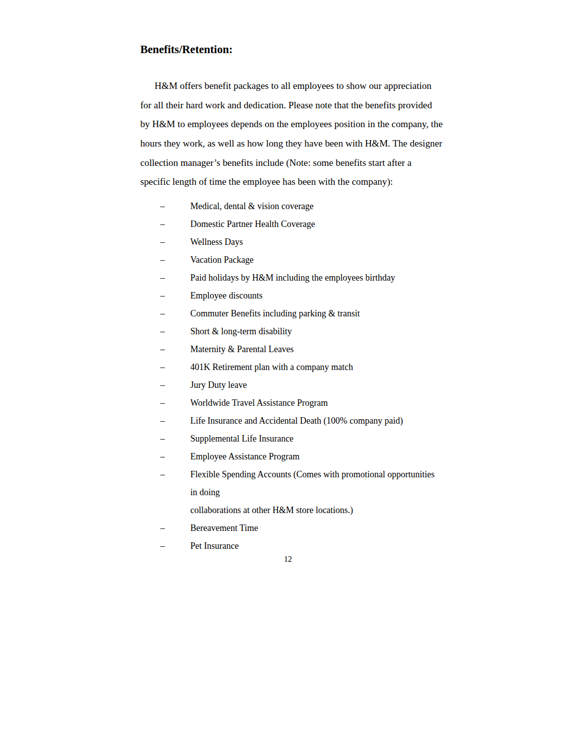Benefits/Retention:
H&M offers benefit packages to all employees to show our appreciation for all their hard work and dedication. Please note that the benefits provided by H&M to employees depends on the employees position in the company, the hours they work, as well as how long they have been with H&M. The designer collection manager’s benefits include (Note: some benefits start after a specific length of time the employee has been with the company):
Medical, dental & vision coverage
Domestic Partner Health Coverage
Wellness Days
Vacation Package
Paid holidays by H&M including the employees birthday
Employee discounts
Commuter Benefits including parking & transit
Short & long-term disability
Maternity & Parental Leaves
401K Retirement plan with a company match
Jury Duty leave
Worldwide Travel Assistance Program
Life Insurance and Accidental Death (100% company paid)
Supplemental Life Insurance
Employee Assistance Program
Flexible Spending Accounts (Comes with promotional opportunities in doingcollaborations at other H&M store locations.)
Bereavement Time
Pet Insurance
12